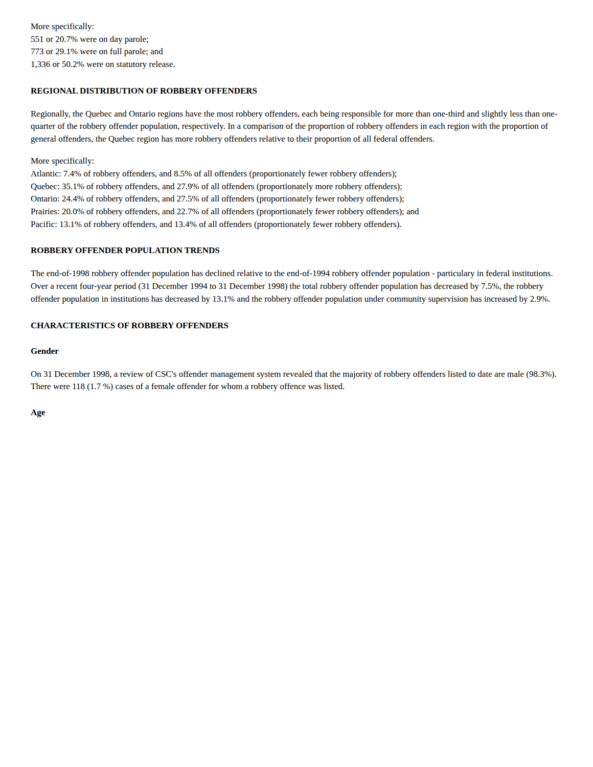More specifically:
551 or 20.7% were on day parole;
773 or 29.1% were on full parole; and
1,336 or 50.2% were on statutory release.
REGIONAL DISTRIBUTION OF ROBBERY OFFENDERS
Regionally, the Quebec and Ontario regions have the most robbery offenders, each being responsible for more than one-third and slightly less than one-quarter of the robbery offender population, respectively. In a comparison of the proportion of robbery offenders in each region with the proportion of general offenders, the Quebec region has more robbery offenders relative to their proportion of all federal offenders.
More specifically:
Atlantic: 7.4% of robbery offenders, and 8.5% of all offenders (proportionately fewer robbery offenders);
Quebec: 35.1% of robbery offenders, and 27.9% of all offenders (proportionately more robbery offenders);
Ontario: 24.4% of robbery offenders, and 27.5% of all offenders (proportionately fewer robbery offenders);
Prairies: 20.0% of robbery offenders, and 22.7% of all offenders (proportionately fewer robbery offenders); and
Pacific: 13.1% of robbery offenders, and 13.4% of all offenders (proportionately fewer robbery offenders).
ROBBERY OFFENDER POPULATION TRENDS
The end-of-1998 robbery offender population has declined relative to the end-of-1994 robbery offender population - particulary in federal institutions. Over a recent four-year period (31 December 1994 to 31 December 1998) the total robbery offender population has decreased by 7.5%, the robbery offender population in institutions has decreased by 13.1% and the robbery offender population under community supervision has increased by 2.9%.
CHARACTERISTICS OF ROBBERY OFFENDERS
Gender
On 31 December 1998, a review of CSC's offender management system revealed that the majority of robbery offenders listed to date are male (98.3%). There were 118 (1.7 %) cases of a female offender for whom a robbery offence was listed.
Age